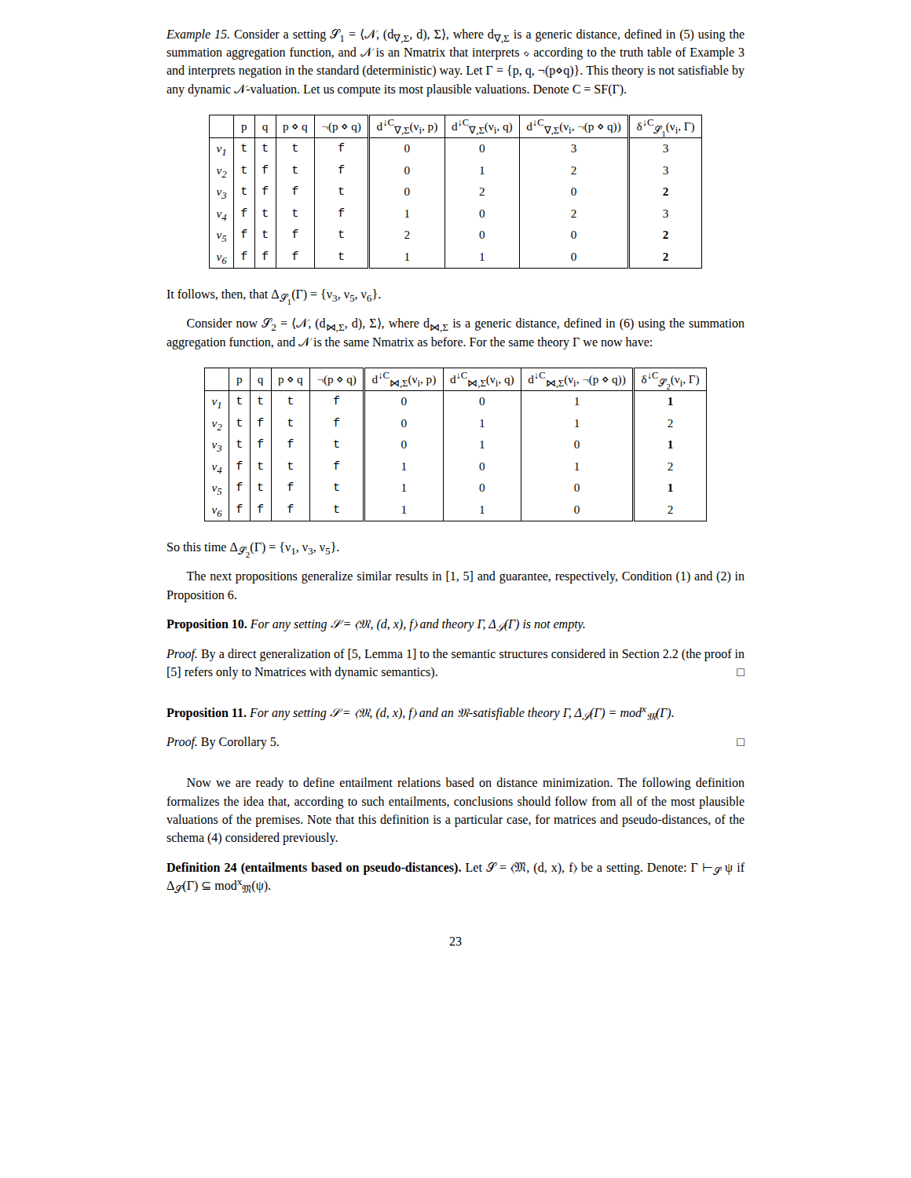Example 15. Consider a setting 𝒮1 = ⟨𝒩, (d∇,Σ, d), Σ⟩, where d∇,Σ is a generic distance, defined in (5) using the summation aggregation function, and 𝒩 is an Nmatrix that interprets ⋄ according to the truth table of Example 3 and interprets negation in the standard (deterministic) way. Let Γ = {p, q, ¬(p⋄q)}. This theory is not satisfiable by any dynamic 𝒩-valuation. Let us compute its most plausible valuations. Denote C = SF(Γ).
| | p | q | p ⋄ q | ¬(p ⋄ q) | d ↓C ∇,Σ (ν i , p) | d ↓C ∇,Σ (ν i , q) | d ↓C ∇,Σ (ν i , ¬(p ⋄ q)) | δ ↓C 𝒮 1 (ν i , Γ) |
| --- | --- | --- | --- | --- | --- | --- | --- | --- |
| ν 1 | t | t | t | f | 0 | 0 | 3 | 3 |
| ν 2 | t | f | t | f | 0 | 1 | 2 | 3 |
| ν 3 | t | f | f | t | 0 | 2 | 0 | 2 |
| ν 4 | f | t | t | f | 1 | 0 | 2 | 3 |
| ν 5 | f | t | f | t | 2 | 0 | 0 | 2 |
| ν 6 | f | f | f | t | 1 | 1 | 0 | 2 |
It follows, then, that Δ𝒮1(Γ) = {ν3, ν5, ν6}.
Consider now 𝒮2 = ⟨𝒩, (d⋈,Σ, d), Σ⟩, where d⋈,Σ is a generic distance, defined in (6) using the summation aggregation function, and 𝒩 is the same Nmatrix as before. For the same theory Γ we now have:
| | p | q | p ⋄ q | ¬(p ⋄ q) | d ↓C ⋈,Σ (ν i , p) | d ↓C ⋈,Σ (ν i , q) | d ↓C ⋈,Σ (ν i , ¬(p ⋄ q)) | δ ↓C 𝒮 2 (ν i , Γ) |
| --- | --- | --- | --- | --- | --- | --- | --- | --- |
| ν 1 | t | t | t | f | 0 | 0 | 1 | 1 |
| ν 2 | t | f | t | f | 0 | 1 | 1 | 2 |
| ν 3 | t | f | f | t | 0 | 1 | 0 | 1 |
| ν 4 | f | t | t | f | 1 | 0 | 1 | 2 |
| ν 5 | f | t | f | t | 1 | 0 | 0 | 1 |
| ν 6 | f | f | f | t | 1 | 1 | 0 | 2 |
So this time Δ𝒮2(Γ) = {ν1, ν3, ν5}.
The next propositions generalize similar results in [1, 5] and guarantee, respectively, Condition (1) and (2) in Proposition 6.
Proposition 10. For any setting 𝒮 = ⟨𝔐, (d, x), f⟩ and theory Γ, Δ𝒮(Γ) is not empty.
Proof. By a direct generalization of [5, Lemma 1] to the semantic structures considered in Section 2.2 (the proof in [5] refers only to Nmatrices with dynamic semantics). □
Proposition 11. For any setting 𝒮 = ⟨𝔐, (d, x), f⟩ and an 𝔐-satisfiable theory Γ, Δ𝒮(Γ) = modx𝔐(Γ).
Proof. By Corollary 5. □
Now we are ready to define entailment relations based on distance minimization. The following definition formalizes the idea that, according to such entailments, conclusions should follow from all of the most plausible valuations of the premises. Note that this definition is a particular case, for matrices and pseudo-distances, of the schema (4) considered previously.
Definition 24 (entailments based on pseudo-distances). Let 𝒮 = ⟨𝔐, (d, x), f⟩ be a setting. Denote: Γ ⊢𝒮 ψ if Δ𝒮(Γ) ⊆ modx𝔐(ψ).
23